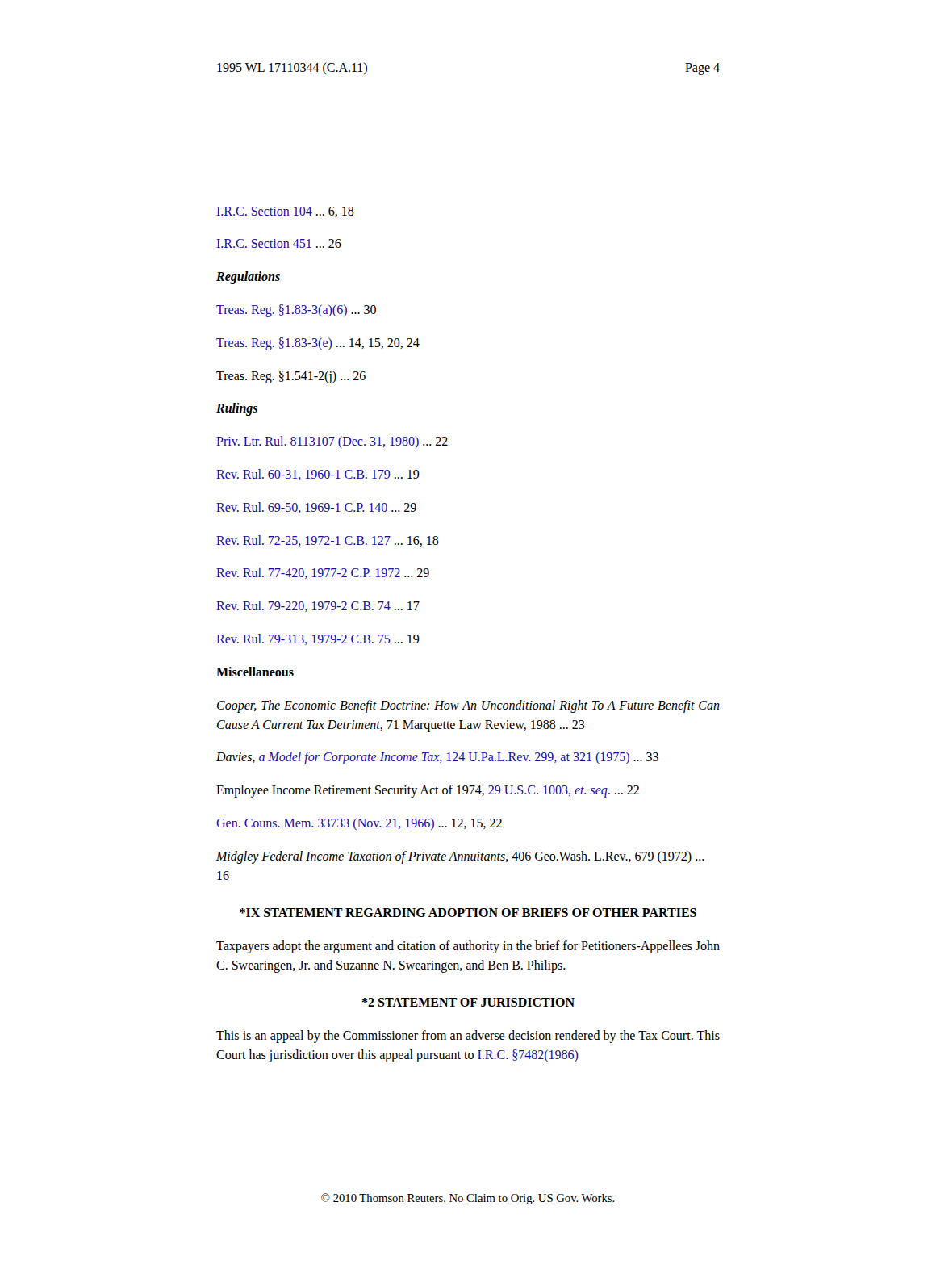1995 WL 17110344 (C.A.11) Page 4
I.R.C. Section 104 ... 6, 18
I.R.C. Section 451 ... 26
Regulations
Treas. Reg. §1.83-3(a)(6) ... 30
Treas. Reg. §1.83-3(e) ... 14, 15, 20, 24
Treas. Reg. §1.541-2(j) ... 26
Rulings
Priv. Ltr. Rul. 8113107 (Dec. 31, 1980) ... 22
Rev. Rul. 60-31, 1960-1 C.B. 179 ... 19
Rev. Rul. 69-50, 1969-1 C.P. 140 ... 29
Rev. Rul. 72-25, 1972-1 C.B. 127 ... 16, 18
Rev. Rul. 77-420, 1977-2 C.P. 1972 ... 29
Rev. Rul. 79-220, 1979-2 C.B. 74 ... 17
Rev. Rul. 79-313, 1979-2 C.B. 75 ... 19
Miscellaneous
Cooper, The Economic Benefit Doctrine: How An Unconditional Right To A Future Benefit Can Cause A Current Tax Detriment, 71 Marquette Law Review, 1988 ... 23
Davies, a Model for Corporate Income Tax, 124 U.Pa.L.Rev. 299, at 321 (1975) ... 33
Employee Income Retirement Security Act of 1974, 29 U.S.C. 1003, et. seq. ... 22
Gen. Couns. Mem. 33733 (Nov. 21, 1966) ... 12, 15, 22
Midgley Federal Income Taxation of Private Annuitants, 406 Geo.Wash. L.Rev., 679 (1972) ... 16
*IX STATEMENT REGARDING ADOPTION OF BRIEFS OF OTHER PARTIES
Taxpayers adopt the argument and citation of authority in the brief for Petitioners-Appellees John C. Swearingen, Jr. and Suzanne N. Swearingen, and Ben B. Philips.
*2 STATEMENT OF JURISDICTION
This is an appeal by the Commissioner from an adverse decision rendered by the Tax Court. This Court has jurisdiction over this appeal pursuant to I.R.C. §7482(1986)
© 2010 Thomson Reuters. No Claim to Orig. US Gov. Works.